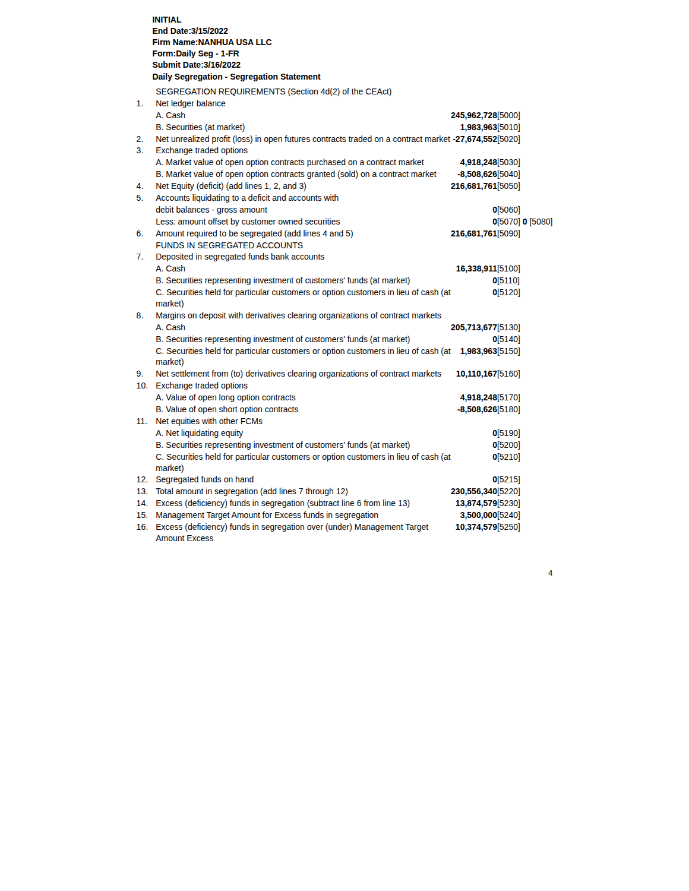INITIAL
End Date:3/15/2022
Firm Name:NANHUA USA LLC
Form:Daily Seg - 1-FR
Submit Date:3/16/2022
Daily Segregation - Segregation Statement
| | SEGREGATION REQUIREMENTS (Section 4d(2) of the CEAct) | | |
| 1. | Net ledger balance | | |
| | A. Cash | 245,962,728 | [5000] |
| | B. Securities (at market) | 1,983,963 | [5010] |
| 2. | Net unrealized profit (loss) in open futures contracts traded on a contract market | -27,674,552 | [5020] |
| 3. | Exchange traded options | | |
| | A. Market value of open option contracts purchased on a contract market | 4,918,248 | [5030] |
| | B. Market value of open option contracts granted (sold) on a contract market | -8,508,626 | [5040] |
| 4. | Net Equity (deficit) (add lines 1, 2, and 3) | 216,681,761 | [5050] |
| 5. | Accounts liquidating to a deficit and accounts with | | |
| | debit balances - gross amount | 0 | [5060] |
| | Less: amount offset by customer owned securities | 0 | [5070] 0 [5080] |
| 6. | Amount required to be segregated (add lines 4 and 5) | 216,681,761 | [5090] |
| | FUNDS IN SEGREGATED ACCOUNTS | | |
| 7. | Deposited in segregated funds bank accounts | | |
| | A. Cash | 16,338,911 | [5100] |
| | B. Securities representing investment of customers' funds (at market) | 0 | [5110] |
| | C. Securities held for particular customers or option customers in lieu of cash (at market) | 0 | [5120] |
| 8. | Margins on deposit with derivatives clearing organizations of contract markets | | |
| | A. Cash | 205,713,677 | [5130] |
| | B. Securities representing investment of customers' funds (at market) | 0 | [5140] |
| | C. Securities held for particular customers or option customers in lieu of cash (at market) | 1,983,963 | [5150] |
| 9. | Net settlement from (to) derivatives clearing organizations of contract markets | 10,110,167 | [5160] |
| 10. | Exchange traded options | | |
| | A. Value of open long option contracts | 4,918,248 | [5170] |
| | B. Value of open short option contracts | -8,508,626 | [5180] |
| 11. | Net equities with other FCMs | | |
| | A. Net liquidating equity | 0 | [5190] |
| | B. Securities representing investment of customers' funds (at market) | 0 | [5200] |
| | C. Securities held for particular customers or option customers in lieu of cash (at market) | 0 | [5210] |
| 12. | Segregated funds on hand | 0 | [5215] |
| 13. | Total amount in segregation (add lines 7 through 12) | 230,556,340 | [5220] |
| 14. | Excess (deficiency) funds in segregation (subtract line 6 from line 13) | 13,874,579 | [5230] |
| 15. | Management Target Amount for Excess funds in segregation | 3,500,000 | [5240] |
| 16. | Excess (deficiency) funds in segregation over (under) Management Target Amount Excess | 10,374,579 | [5250] |
4